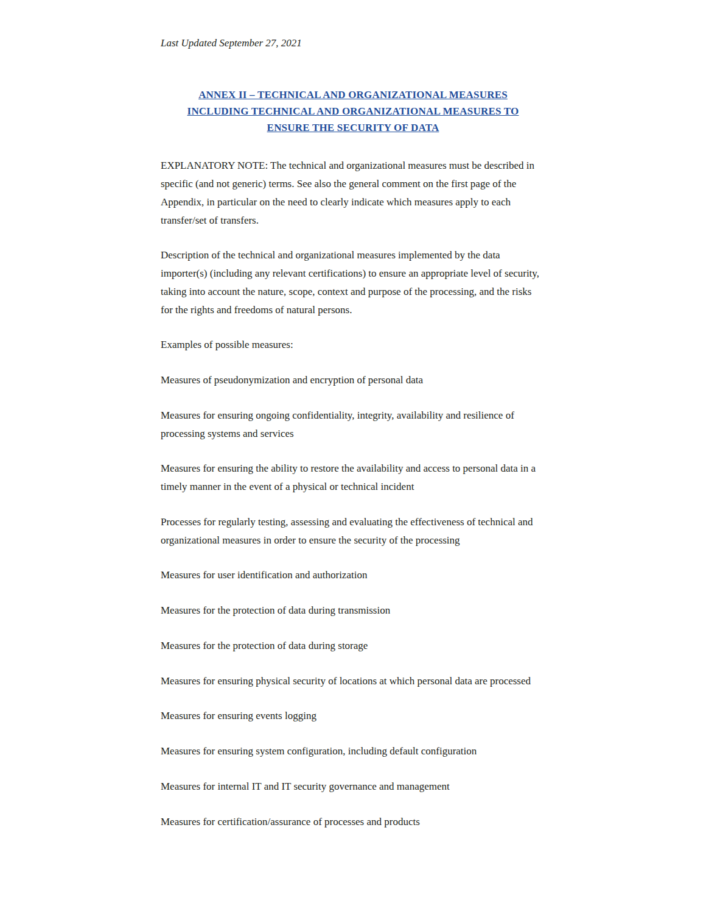Last Updated September 27, 2021
Annex II – Technical and Organizational Measures Including Technical and Organizational Measures to Ensure the Security of Data
EXPLANATORY NOTE: The technical and organizational measures must be described in specific (and not generic) terms. See also the general comment on the first page of the Appendix, in particular on the need to clearly indicate which measures apply to each transfer/set of transfers.
Description of the technical and organizational measures implemented by the data importer(s) (including any relevant certifications) to ensure an appropriate level of security, taking into account the nature, scope, context and purpose of the processing, and the risks for the rights and freedoms of natural persons.
Examples of possible measures:
Measures of pseudonymization and encryption of personal data
Measures for ensuring ongoing confidentiality, integrity, availability and resilience of processing systems and services
Measures for ensuring the ability to restore the availability and access to personal data in a timely manner in the event of a physical or technical incident
Processes for regularly testing, assessing and evaluating the effectiveness of technical and organizational measures in order to ensure the security of the processing
Measures for user identification and authorization
Measures for the protection of data during transmission
Measures for the protection of data during storage
Measures for ensuring physical security of locations at which personal data are processed
Measures for ensuring events logging
Measures for ensuring system configuration, including default configuration
Measures for internal IT and IT security governance and management
Measures for certification/assurance of processes and products